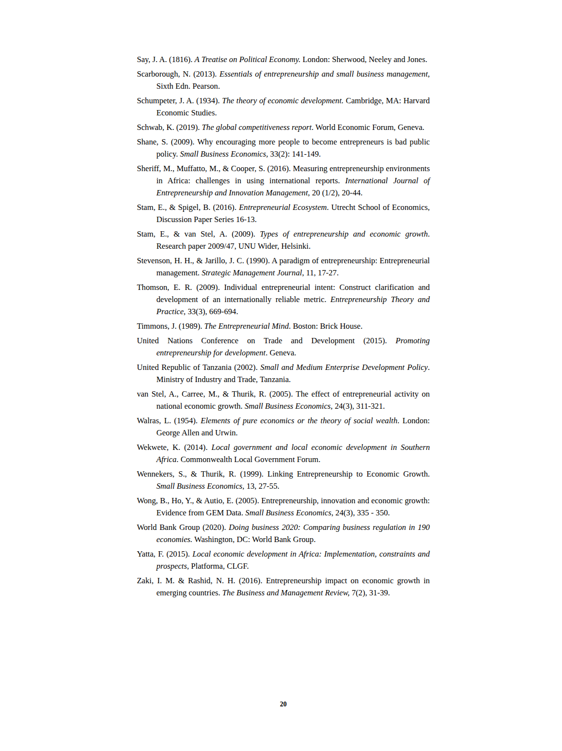Say, J. A. (1816). A Treatise on Political Economy. London: Sherwood, Neeley and Jones.
Scarborough, N. (2013). Essentials of entrepreneurship and small business management, Sixth Edn. Pearson.
Schumpeter, J. A. (1934). The theory of economic development. Cambridge, MA: Harvard Economic Studies.
Schwab, K. (2019). The global competitiveness report. World Economic Forum, Geneva.
Shane, S. (2009). Why encouraging more people to become entrepreneurs is bad public policy. Small Business Economics, 33(2): 141-149.
Sheriff, M., Muffatto, M., & Cooper, S. (2016). Measuring entrepreneurship environments in Africa: challenges in using international reports. International Journal of Entrepreneurship and Innovation Management, 20 (1/2), 20-44.
Stam, E., & Spigel, B. (2016). Entrepreneurial Ecosystem. Utrecht School of Economics, Discussion Paper Series 16-13.
Stam, E., & van Stel, A. (2009). Types of entrepreneurship and economic growth. Research paper 2009/47, UNU Wider, Helsinki.
Stevenson, H. H., & Jarillo, J. C. (1990). A paradigm of entrepreneurship: Entrepreneurial management. Strategic Management Journal, 11, 17-27.
Thomson, E. R. (2009). Individual entrepreneurial intent: Construct clarification and development of an internationally reliable metric. Entrepreneurship Theory and Practice, 33(3), 669-694.
Timmons, J. (1989). The Entrepreneurial Mind. Boston: Brick House.
United Nations Conference on Trade and Development (2015). Promoting entrepreneurship for development. Geneva.
United Republic of Tanzania (2002). Small and Medium Enterprise Development Policy. Ministry of Industry and Trade, Tanzania.
van Stel, A., Carree, M., & Thurik, R. (2005). The effect of entrepreneurial activity on national economic growth. Small Business Economics, 24(3), 311-321.
Walras, L. (1954). Elements of pure economics or the theory of social wealth. London: George Allen and Urwin.
Wekwete, K. (2014). Local government and local economic development in Southern Africa. Commonwealth Local Government Forum.
Wennekers, S., & Thurik, R. (1999). Linking Entrepreneurship to Economic Growth. Small Business Economics, 13, 27-55.
Wong, B., Ho, Y., & Autio, E. (2005). Entrepreneurship, innovation and economic growth: Evidence from GEM Data. Small Business Economics, 24(3), 335 - 350.
World Bank Group (2020). Doing business 2020: Comparing business regulation in 190 economies. Washington, DC: World Bank Group.
Yatta, F. (2015). Local economic development in Africa: Implementation, constraints and prospects, Platforma, CLGF.
Zaki, I. M. & Rashid, N. H. (2016). Entrepreneurship impact on economic growth in emerging countries. The Business and Management Review, 7(2), 31-39.
20